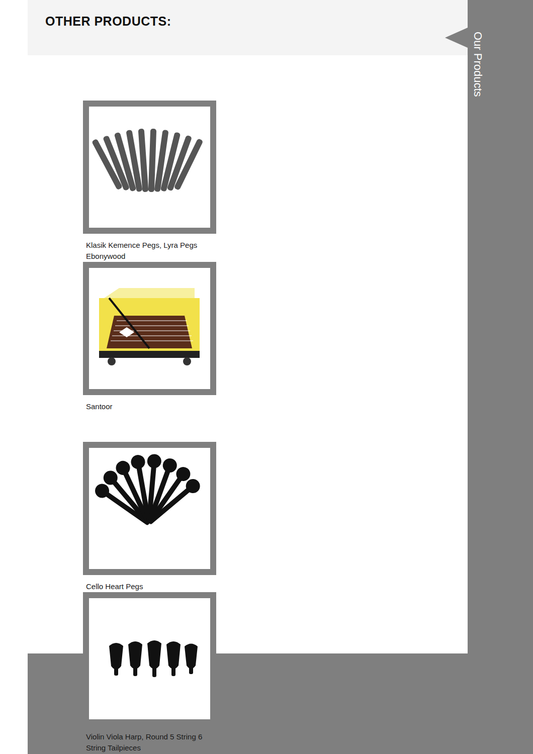OTHER PRODUCTS:
Klasik Kemence Pegs, Lyra Pegs Ebonywood
Santoor
Cello Heart Pegs
Violin Viola Harp, Round 5 String 6 String Tailpieces
Our Products